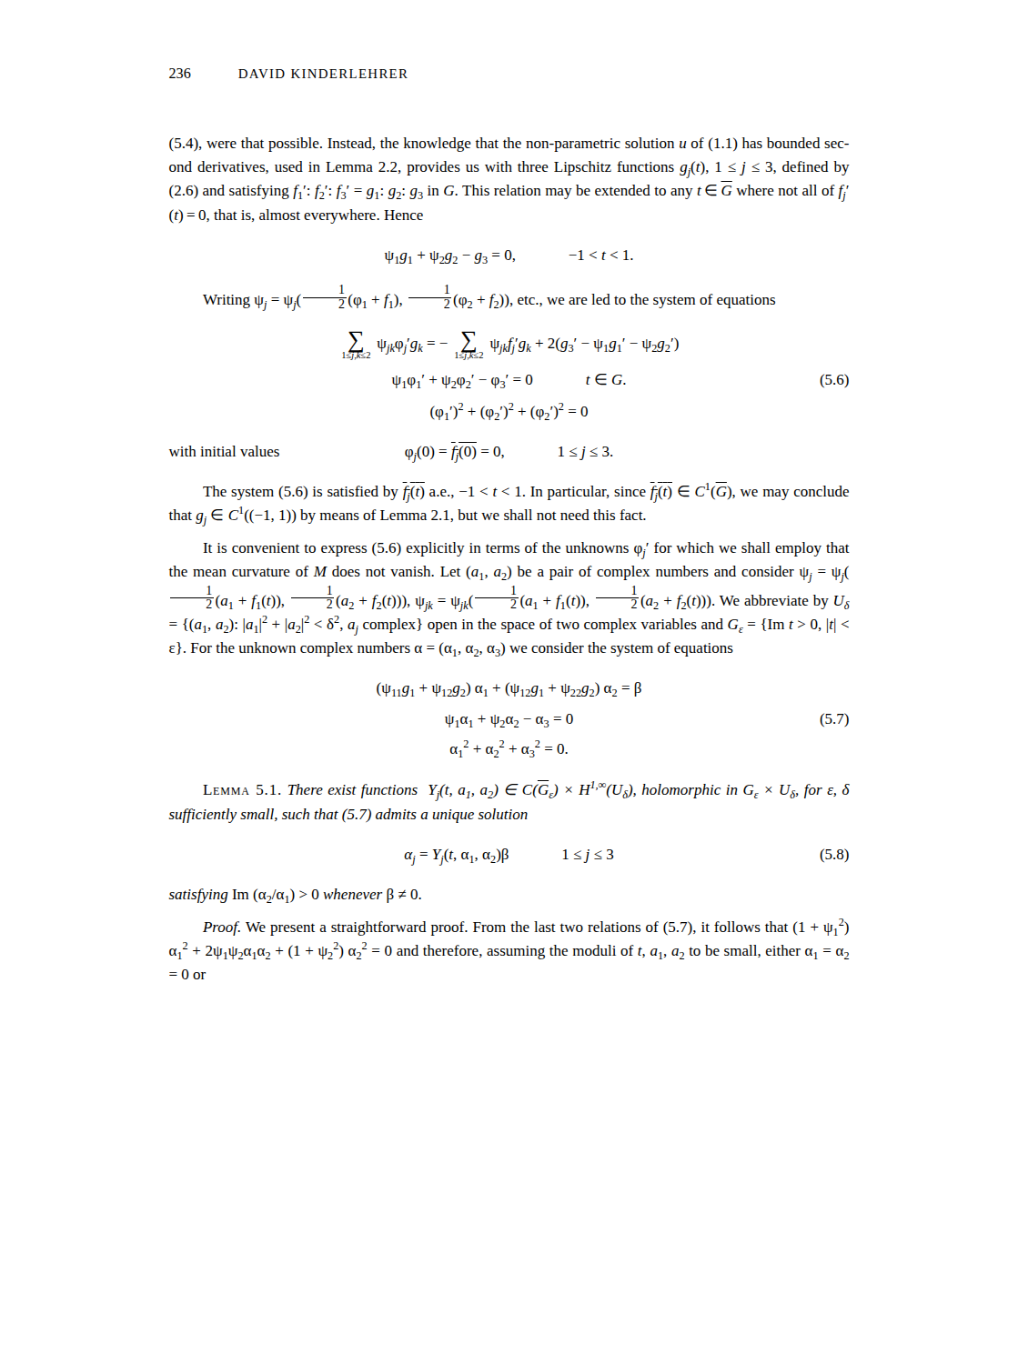236 David Kinderlehrer
(5.4), were that possible. Instead, the knowledge that the non-parametric solution u of (1.1) has bounded second derivatives, used in Lemma 2.2, provides us with three Lipschitz functions gj(t), 1 ≤ j ≤ 3, defined by (2.6) and satisfying f1′: f2′: f3′ = g1: g2: g3 in G. This relation may be extended to any t ∈ G where not all of fj′(t) = 0, that is, almost everywhere. Hence
ψ1g1 + ψ2g2 − g3 = 0, −1 < t < 1.
Writing ψj = ψj(12(φ1 + f1), 12(φ2 + f2)), etc., we are led to the system of equations
∑1≤j,k≤2 ψjkφj′gk = − ∑1≤j,k≤2 ψjkfj′gk + 2(g3′ − ψ1g1′ − ψ2g2′)
ψ1φ1′ + ψ2φ2′ − φ3′ = 0 t ∈ G. (5.6)
(φ1′)2 + (φ2′)2 + (φ2′)2 = 0
with initial values φj(0) = fj(0) = 0, 1 ≤ j ≤ 3.
The system (5.6) is satisfied by fj(t) a.e., −1 < t < 1. In particular, since fj(t) ∈ C1(G), we may conclude that gj ∈ C1((−1, 1)) by means of Lemma 2.1, but we shall not need this fact.
It is convenient to express (5.6) explicitly in terms of the unknowns φj′ for which we shall employ that the mean curvature of M does not vanish. Let (a1, a2) be a pair of complex numbers and consider ψj = ψj(12(a1 + f1(t)), 12(a2 + f2(t))), ψjk = ψjk(12(a1 + f1(t)), 12(a2 + f2(t))). We abbreviate by Uδ = {(a1, a2): |a1|2 + |a2|2 < δ2, aj complex} open in the space of two complex variables and Gε = {Im t > 0, |t| < ε}. For the unknown complex numbers α = (α1, α2, α3) we consider the system of equations
(ψ11g1 + ψ12g2) α1 + (ψ12g1 + ψ22g2) α2 = β
ψ1α1 + ψ2α2 − α3 = 0 (5.7)
α12 + α22 + α32 = 0.
Lemma 5.1. There exist functions Yj(t, a1, a2) ∈ C(Gε) × H1,∞(Uδ), holomorphic in Gε × Uδ, for ε, δ sufficiently small, such that (5.7) admits a unique solution
αj = Yj(t, α1, α2)β 1 ≤ j ≤ 3 (5.8)
satisfying Im (α2/α1) > 0 whenever β ≠ 0.
Proof. We present a straightforward proof. From the last two relations of (5.7), it follows that (1 + ψ12) α12 + 2ψ1ψ2α1α2 + (1 + ψ22) α22 = 0 and therefore, assuming the moduli of t, a1, a2 to be small, either α1 = α2 = 0 or